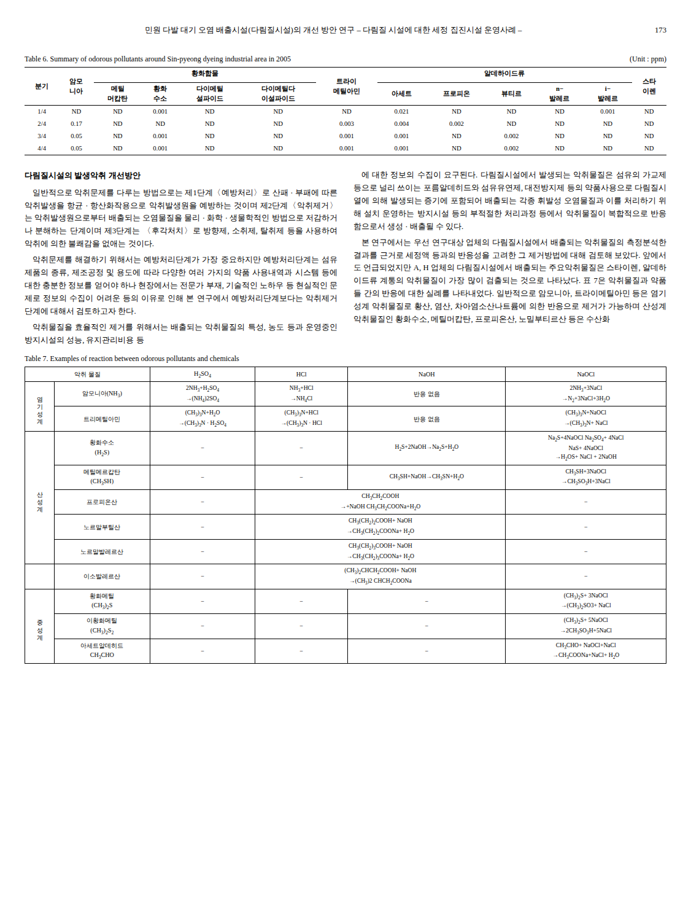민원 다발 대기 오염 배출시설(다림질시설)의 개선 방안 연구 – 다림질 시설에 대한 세정 집진시설 운영사례 –
173
Table 6. Summary of odorous pollutants around Sin-pyeong dyeing industrial area in 2005 (Unit : ppm)
| 분기 | 암모 니아 | 황화합물 | 트라이 메틸아민 | 알데하이드류 | 스타 이렌 |
| --- | --- | --- | --- | --- | --- |
| 메틸 머캅탄 | 황화 수소 | 다이메틸 설파이드 | 다이메틸다 이설파이드 | 아세트 | 프로피온 | 뷰티르 | n− 발레르 | i− 발레르 |
| 1/4 | ND | ND | 0.001 | ND | ND | ND | 0.021 | ND | ND | ND | 0.001 | ND |
| 2/4 | 0.17 | ND | ND | ND | ND | 0.003 | 0.004 | 0.002 | ND | ND | ND | ND |
| 3/4 | 0.05 | ND | 0.001 | ND | ND | 0.001 | 0.001 | ND | 0.002 | ND | ND | ND |
| 4/4 | 0.05 | ND | 0.001 | ND | ND | 0.001 | 0.001 | ND | 0.002 | ND | ND | ND |
다림질시설의 발생악취 개선방안
일반적으로 악취문제를 다루는 방법으로는 제1단계〈예방처리〉로 산패 · 부패에 따른 악취발생을 항균 · 항산화작용으로 악취발생원을 예방하는 것이며 제2단계〈악취제거〉는 악취발생원으로부터 배출되는 오염물질을 물리 · 화학 · 생물학적인 방법으로 저감하거나 분해하는 단계이며 제3단계는 〈후각처치〉로 방향제, 소취제, 탈취제 등을 사용하여 악취에 의한 불쾌감을 없애는 것이다.
악취문제를 해결하기 위해서는 예방처리단계가 가장 중요하지만 예방처리단계는 섬유제품의 종류, 제조공정 및 용도에 따라 다양한 여러 가지의 약품 사용내역과 시스템 등에 대한 충분한 정보를 얻어야 하나 현장에서는 전문가 부재, 기술적인 노하우 등 현실적인 문제로 정보의 수집이 어려운 등의 이유로 인해 본 연구에서 예방처리단계보다는 악취제거단계에 대해서 검토하고자 한다.
악취물질을 효율적인 제거를 위해서는 배출되는 악취물질의 특성, 농도 등과 운영중인 방지시설의 성능, 유지관리비용 등
에 대한 정보의 수집이 요구된다. 다림질시설에서 발생되는 악취물질은 섬유의 가교제 등으로 널리 쓰이는 포름알데히드와 섬유유연제, 대전방지제 등의 약품사용으로 다림질시 열에 의해 발생되는 증기에 포함되어 배출되는 각종 휘발성 오염물질과 이를 처리하기 위해 설치 운영하는 방지시설 등의 부적절한 처리과정 등에서 악취물질이 복합적으로 반응함으로서 생성 · 배출될 수 있다.
본 연구에서는 우선 연구대상 업체의 다림질시설에서 배출되는 악취물질의 측정분석한 결과를 근거로 세정액 등과의 반응성을 고려한 그 제거방법에 대해 검토해 보았다. 앞에서도 언급되었지만 A, H 업체의 다림질시설에서 배출되는 주요악취물질은 스타이렌, 알데하이드류 계통의 악취물질이 가장 많이 검출되는 것으로 나타났다. 표 7은 악취물질과 약품들 간의 반응에 대한 실례를 나타내었다. 일반적으로 암모니아, 트라이메틸아민 등은 염기성계 악취물질로 황산, 염산, 차아염소산나트륨에 의한 반응으로 제거가 가능하며 산성계 악취물질인 황화수소, 메틸머캅탄, 프로피온산, 노밀부티르산 등은 수산화
Table 7. Examples of reaction between odorous pollutants and chemicals
| 악취 물질 | H 2 SO 4 | HCl | NaOH | NaOCl |
| --- | --- | --- | --- | --- |
| 염기성계 | 암모니아(NH 3 ) | 2NH 3 +H 2 SO 4 →(NH 4 )2SO 4 | NH 3 +HCl →NH 4 Cl | 반응 없음 | 2NH 3 +3NaCl →N 2 +3NaCl+3H 2 O |
| 트리메틸아민 | (CH 3 ) 3 N+H 2 O →(CH 3 ) 3 N · H 2 SO 4 | (CH 3 ) 3 N+HCl →(CH 3 ) 3 N · HCl | 반응 없음 | (CH 3 ) 3 N+NaOCl →(CH 3 ) 3 N+ NaCl |
| 산성계 | 황화수소 (H 2 S) | − | − | H 2 S+2NaOH→Na 2 S+H 2 O | Na 2 S+4NaOCl Na 2 SO 4 + 4NaCl NaS+ 4NaOCl →H 2 OS+ NaCl + 2NaOH |
| 메틸메르캅탄 (CH 3 SH) | − | − | CH 3 SH+NaOH→CH 3 SN+H 2 O | CH 3 SH+3NaOCl →CH 3 SO 3 H+3NaCl |
| 프로피온산 | − | CH 3 CH 2 COOH →+NaOH CH 3 CH 2 COONa+H 2 O | − |
| 노르말부틸산 | − | CH 3 (CH 2 ) 2 COOH+ NaOH →CH 3 (CH 2 ) 2 COONa+ H 2 O | − |
| 노르말발레르산 | − | CH 3 (CH 2 ) 3 COOH+ NaOH →CH 3 (CH 2 ) 3 COONa+ H 2 O | − |
| | 이소발레르산 | − | (CH 3 ) 2 CHCH 2 COOH+ NaOH →(CH 3 )2 CHCH 2 COONa | − |
| 중성계 | 황화메틸 (CH 3 ) 2 S | − | − | − | (CH 3 ) 2 S+ 3NaOCl →(CH 3 ) 2 SO3+ NaCl |
| 이황화메틸 (CH 3 ) 2 S 2 | − | − | − | (CH 3 ) 2 S+ 5NaOCl →2CH 3 SO 3 H+5NaCl |
| 아세트알데히드 CH 3 CHO | − | − | − | CH 3 CHO+ NaOCl+NaCl →CH 3 COONa+NaCl+ H 2 O |